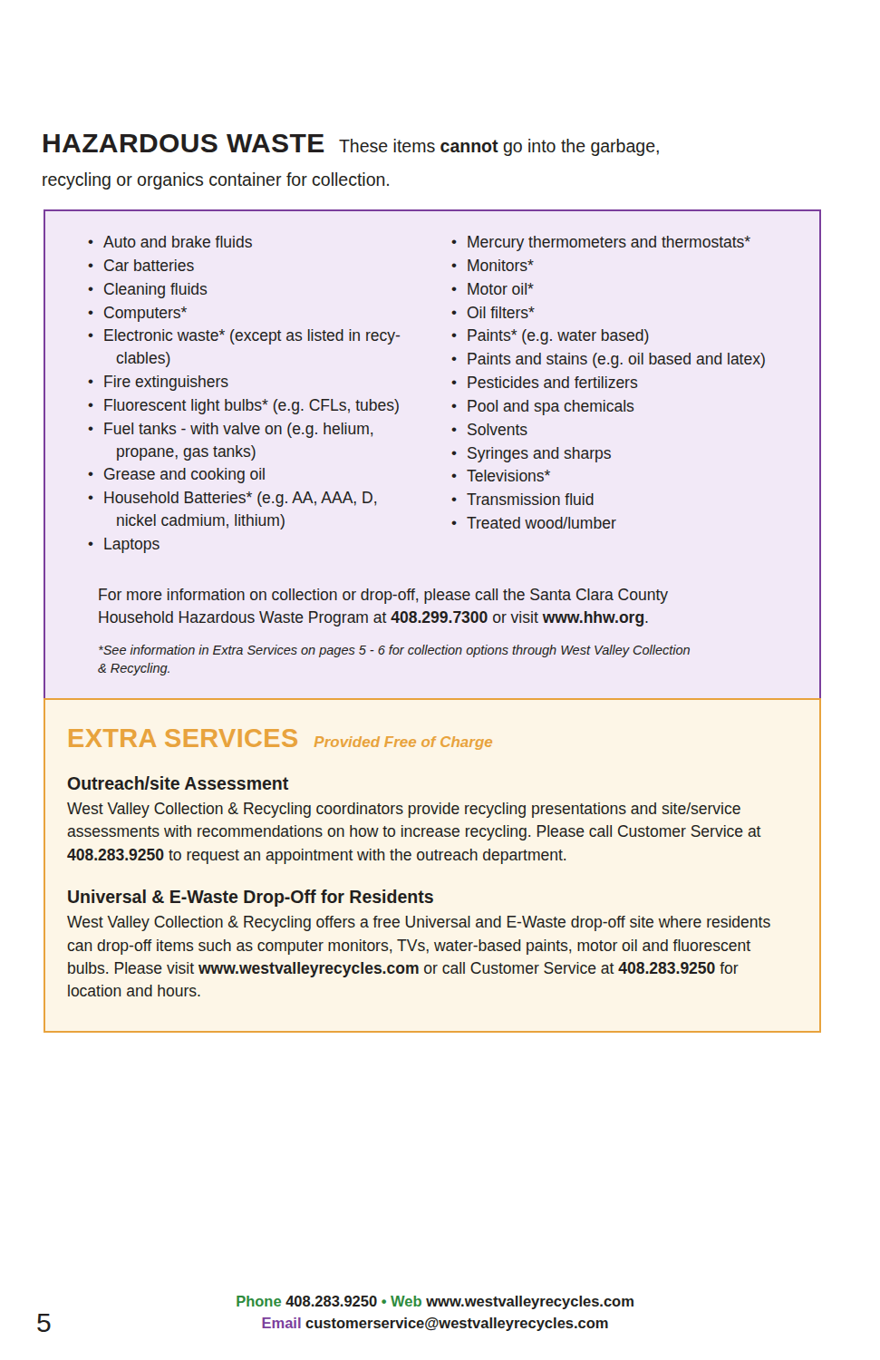HAZARDOUS WASTE These items cannot go into the garbage,
recycling or organics container for collection.
Auto and brake fluids
Car batteries
Cleaning fluids
Computers*
Electronic waste* (except as listed in recy-clables)
Fire extinguishers
Fluorescent light bulbs* (e.g. CFLs, tubes)
Fuel tanks - with valve on (e.g. helium,propane, gas tanks)
Grease and cooking oil
Household Batteries* (e.g. AA, AAA, D,nickel cadmium, lithium)
Laptops
Mercury thermometers and thermostats*
Monitors*
Motor oil*
Oil filters*
Paints* (e.g. water based)
Paints and stains (e.g. oil based and latex)
Pesticides and fertilizers
Pool and spa chemicals
Solvents
Syringes and sharps
Televisions*
Transmission fluid
Treated wood/lumber
For more information on collection or drop-off, please call the Santa Clara County
Household Hazardous Waste Program at 408.299.7300 or visit www.hhw.org.
*See information in Extra Services on pages 5 - 6 for collection options through West Valley Collection
& Recycling.
EXTRA SERVICES Provided Free of Charge
Outreach/site Assessment
West Valley Collection & Recycling coordinators provide recycling presentations and site/service assessments with recommendations on how to increase recycling. Please call Customer Service at 408.283.9250 to request an appointment with the outreach department.
Universal & E-Waste Drop-Off for Residents
West Valley Collection & Recycling offers a free Universal and E-Waste drop-off site where residents can drop-off items such as computer monitors, TVs, water-based paints, motor oil and fluorescent bulbs. Please visit www.westvalleyrecycles.com or call Customer Service at 408.283.9250 for location and hours.
5
Phone 408.283.9250 • Web www.westvalleyrecycles.com
Email customerservice@westvalleyrecycles.com